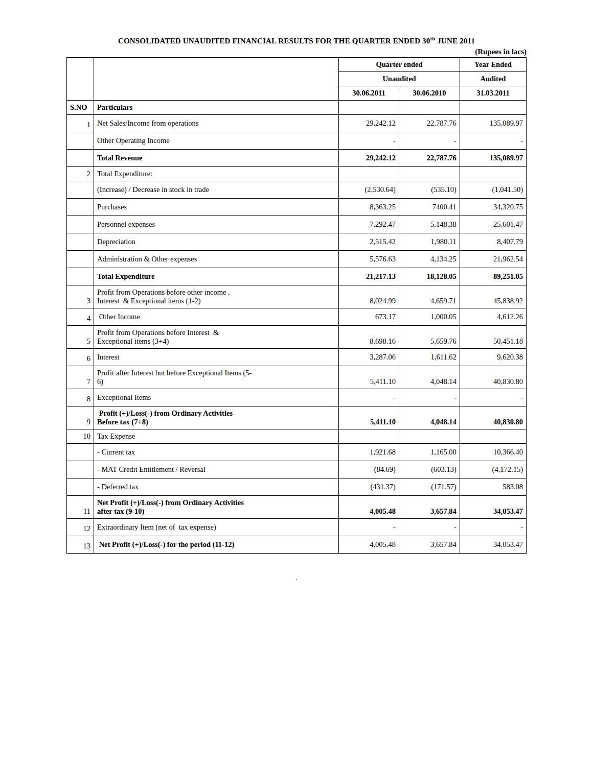CONSOLIDATED UNAUDITED FINANCIAL RESULTS FOR THE QUARTER ENDED 30th JUNE 2011
(Rupees in lacs)
| | | Quarter ended | Year Ended |
| --- | --- | --- | --- |
| Unaudited | Audited |
| 30.06.2011 | 30.06.2010 | 31.03.2011 |
| S.NO | Particulars | | | |
| 1 | Net Sales/Income from operations | 29,242.12 | 22,787.76 | 135,089.97 |
| | Other Operating Income | - | - | - |
| | Total Revenue | 29,242.12 | 22,787.76 | 135,089.97 |
| 2 | Total Expenditure: | | | |
| | (Increase) / Decrease in stock in trade | (2,530.64) | (535.10) | (1,041.50) |
| | Purchases | 8,363.25 | 7400.41 | 34,320.75 |
| | Personnel expenses | 7,292.47 | 5,148.38 | 25,601.47 |
| | Depreciation | 2,515.42 | 1,980.11 | 8,407.79 |
| | Administration & Other expenses | 5,576.63 | 4,134.25 | 21,962.54 |
| | Total Expenditure | 21,217.13 | 18,128.05 | 89,251.05 |
| 3 | Profit from Operations before other income , Interest & Exceptional items (1-2) | 8,024.99 | 4,659.71 | 45,838.92 |
| 4 | Other Income | 673.17 | 1,000.05 | 4,612.26 |
| 5 | Profit from Operations before Interest & Exceptional items (3+4) | 8,698.16 | 5,659.76 | 50,451.18 |
| 6 | Interest | 3,287.06 | 1,611.62 | 9,620.38 |
| 7 | Profit after Interest but before Exceptional Items (5- 6) | 5,411.10 | 4,048.14 | 40,830.80 |
| 8 | Exceptional Items | - | - | - |
| 9 | Profit (+)/Loss(-) from Ordinary Activities Before tax (7+8) | 5,411.10 | 4,048.14 | 40,830.80 |
| 10 | Tax Expense | | | |
| | - Current tax | 1,921.68 | 1,165.00 | 10,366.40 |
| | - MAT Credit Entitlement / Reversal | (84.69) | (603.13) | (4,172.15) |
| | - Deferred tax | (431.37) | (171.57) | 583.08 |
| 11 | Net Profit (+)/Loss(-) from Ordinary Activities after tax (9-10) | 4,005.48 | 3,657.84 | 34,053.47 |
| 12 | Extraordinary Item (net of tax expense) | - | - | - |
| 13 | Net Profit (+)/Loss(-) for the period (11-12) | 4,005.48 | 3,657.84 | 34,053.47 |
.